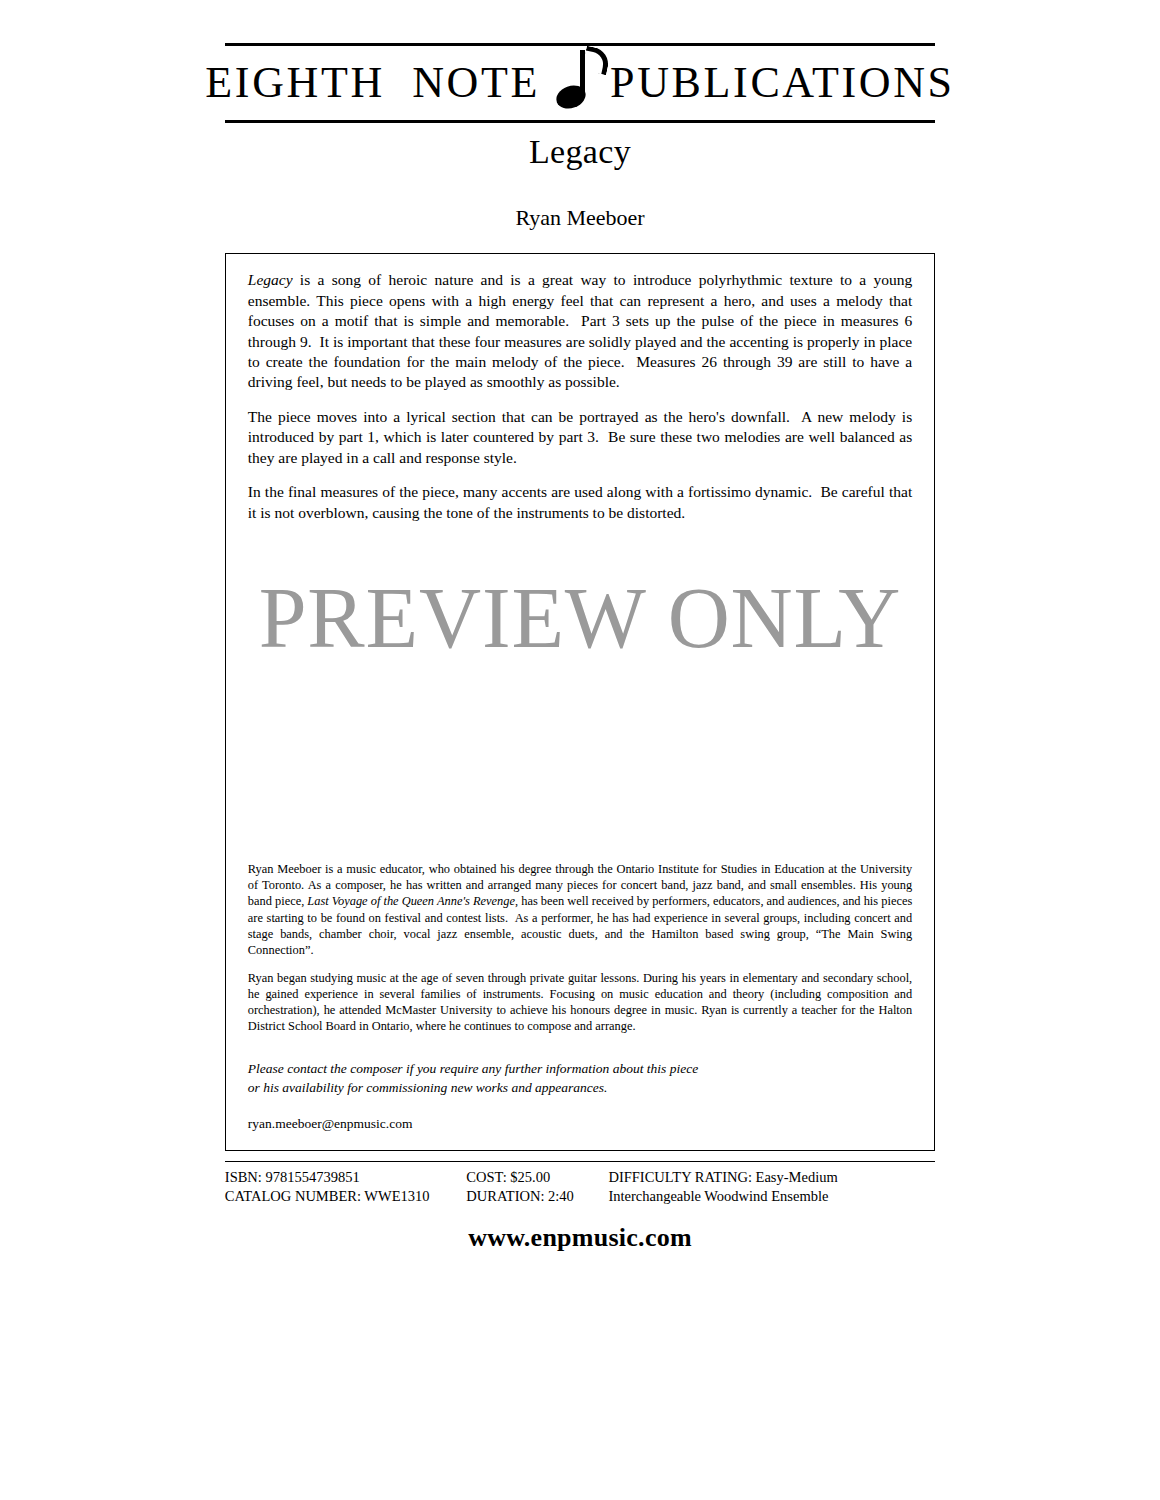EIGHTH NOTE PUBLICATIONS
Legacy
Ryan Meeboer
Legacy is a song of heroic nature and is a great way to introduce polyrhythmic texture to a young ensemble. This piece opens with a high energy feel that can represent a hero, and uses a melody that focuses on a motif that is simple and memorable. Part 3 sets up the pulse of the piece in measures 6 through 9. It is important that these four measures are solidly played and the accenting is properly in place to create the foundation for the main melody of the piece. Measures 26 through 39 are still to have a driving feel, but needs to be played as smoothly as possible.
The piece moves into a lyrical section that can be portrayed as the hero's downfall. A new melody is introduced by part 1, which is later countered by part 3. Be sure these two melodies are well balanced as they are played in a call and response style.
In the final measures of the piece, many accents are used along with a fortissimo dynamic. Be careful that it is not overblown, causing the tone of the instruments to be distorted.
PREVIEW ONLY
Ryan Meeboer is a music educator, who obtained his degree through the Ontario Institute for Studies in Education at the University of Toronto. As a composer, he has written and arranged many pieces for concert band, jazz band, and small ensembles. His young band piece, Last Voyage of the Queen Anne's Revenge, has been well received by performers, educators, and audiences, and his pieces are starting to be found on festival and contest lists. As a performer, he has had experience in several groups, including concert and stage bands, chamber choir, vocal jazz ensemble, acoustic duets, and the Hamilton based swing group, “The Main Swing Connection”.
Ryan began studying music at the age of seven through private guitar lessons. During his years in elementary and secondary school, he gained experience in several families of instruments. Focusing on music education and theory (including composition and orchestration), he attended McMaster University to achieve his honours degree in music. Ryan is currently a teacher for the Halton District School Board in Ontario, where he continues to compose and arrange.
Please contact the composer if you require any further information about this piece
or his availability for commissioning new works and appearances.
ryan.meeboer@enpmusic.com
| ISBN: 9781554739851 | COST: $25.00 | DIFFICULTY RATING: Easy-Medium |
| CATALOG NUMBER: WWE1310 | DURATION: 2:40 | Interchangeable Woodwind Ensemble |
www.enpmusic.com